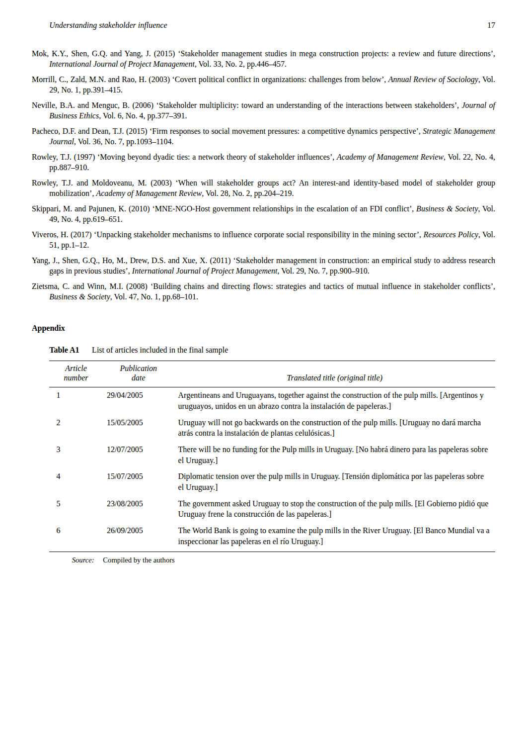Understanding stakeholder influence 17
Mok, K.Y., Shen, G.Q. and Yang, J. (2015) ‘Stakeholder management studies in mega construction projects: a review and future directions’, International Journal of Project Management, Vol. 33, No. 2, pp.446–457.
Morrill, C., Zald, M.N. and Rao, H. (2003) ‘Covert political conflict in organizations: challenges from below’, Annual Review of Sociology, Vol. 29, No. 1, pp.391–415.
Neville, B.A. and Menguc, B. (2006) ‘Stakeholder multiplicity: toward an understanding of the interactions between stakeholders’, Journal of Business Ethics, Vol. 6, No. 4, pp.377–391.
Pacheco, D.F. and Dean, T.J. (2015) ‘Firm responses to social movement pressures: a competitive dynamics perspective’, Strategic Management Journal, Vol. 36, No. 7, pp.1093–1104.
Rowley, T.J. (1997) ‘Moving beyond dyadic ties: a network theory of stakeholder influences’, Academy of Management Review, Vol. 22, No. 4, pp.887–910.
Rowley, T.J. and Moldoveanu, M. (2003) ‘When will stakeholder groups act? An interest-and identity-based model of stakeholder group mobilization’, Academy of Management Review, Vol. 28, No. 2, pp.204–219.
Skippari, M. and Pajunen, K. (2010) ‘MNE-NGO-Host government relationships in the escalation of an FDI conflict’, Business & Society, Vol. 49, No. 4, pp.619–651.
Viveros, H. (2017) ‘Unpacking stakeholder mechanisms to influence corporate social responsibility in the mining sector’, Resources Policy, Vol. 51, pp.1–12.
Yang, J., Shen, G.Q., Ho, M., Drew, D.S. and Xue, X. (2011) ‘Stakeholder management in construction: an empirical study to address research gaps in previous studies’, International Journal of Project Management, Vol. 29, No. 7, pp.900–910.
Zietsma, C. and Winn, M.I. (2008) ‘Building chains and directing flows: strategies and tactics of mutual influence in stakeholder conflicts’, Business & Society, Vol. 47, No. 1, pp.68–101.
Appendix
Table A1 List of articles included in the final sample
| Article number | Publication date | Translated title (original title) |
| --- | --- | --- |
| 1 | 29/04/2005 | Argentineans and Uruguayans, together against the construction of the pulp mills. [Argentinos y uruguayos, unidos en un abrazo contra la instalación de papeleras.] |
| 2 | 15/05/2005 | Uruguay will not go backwards on the construction of the pulp mills. [Uruguay no dará marcha atrás contra la instalación de plantas celulósicas.] |
| 3 | 12/07/2005 | There will be no funding for the Pulp mills in Uruguay. [No habrá dinero para las papeleras sobre el Uruguay.] |
| 4 | 15/07/2005 | Diplomatic tension over the pulp mills in Uruguay. [Tensión diplomática por las papeleras sobre el Uruguay.] |
| 5 | 23/08/2005 | The government asked Uruguay to stop the construction of the pulp mills. [El Gobierno pidió que Uruguay frene la construcción de las papeleras.] |
| 6 | 26/09/2005 | The World Bank is going to examine the pulp mills in the River Uruguay. [El Banco Mundial va a inspeccionar las papeleras en el río Uruguay.] |
Source: Compiled by the authors